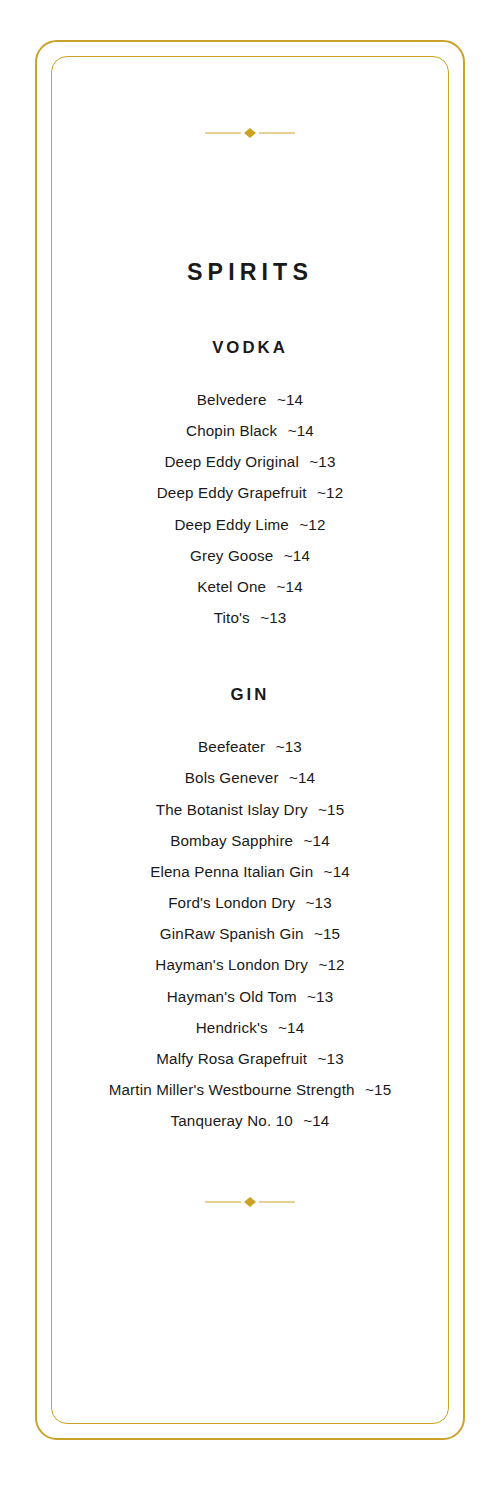SPIRITS
VODKA
Belvedere ~14
Chopin Black ~14
Deep Eddy Original ~13
Deep Eddy Grapefruit ~12
Deep Eddy Lime ~12
Grey Goose ~14
Ketel One ~14
Tito's ~13
GIN
Beefeater ~13
Bols Genever ~14
The Botanist Islay Dry ~15
Bombay Sapphire ~14
Elena Penna Italian Gin ~14
Ford's London Dry ~13
GinRaw Spanish Gin ~15
Hayman's London Dry ~12
Hayman's Old Tom ~13
Hendrick's ~14
Malfy Rosa Grapefruit ~13
Martin Miller's Westbourne Strength ~15
Tanqueray No. 10 ~14